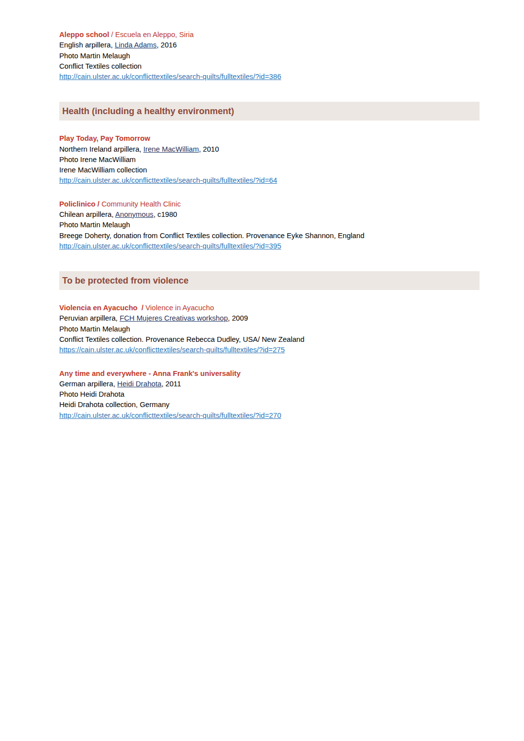Aleppo school / Escuela en Aleppo, Siria
English arpillera, Linda Adams, 2016
Photo Martin Melaugh
Conflict Textiles collection
http://cain.ulster.ac.uk/conflicttextiles/search-quilts/fulltextiles/?id=386
Health (including a healthy environment)
Play Today, Pay Tomorrow
Northern Ireland arpillera, Irene MacWilliam, 2010
Photo Irene MacWilliam
Irene MacWilliam collection
http://cain.ulster.ac.uk/conflicttextiles/search-quilts/fulltextiles/?id=64
Policlinico / Community Health Clinic
Chilean arpillera, Anonymous, c1980
Photo Martin Melaugh
Breege Doherty, donation from Conflict Textiles collection. Provenance Eyke Shannon, England
http://cain.ulster.ac.uk/conflicttextiles/search-quilts/fulltextiles/?id=395
To be protected from violence
Violencia en Ayacucho / Violence in Ayacucho
Peruvian arpillera, FCH Mujeres Creativas workshop, 2009
Photo Martin Melaugh
Conflict Textiles collection. Provenance Rebecca Dudley, USA/ New Zealand
https://cain.ulster.ac.uk/conflicttextiles/search-quilts/fulltextiles/?id=275
Any time and everywhere - Anna Frank's universality
German arpillera, Heidi Drahota, 2011
Photo Heidi Drahota
Heidi Drahota collection, Germany
http://cain.ulster.ac.uk/conflicttextiles/search-quilts/fulltextiles/?id=270